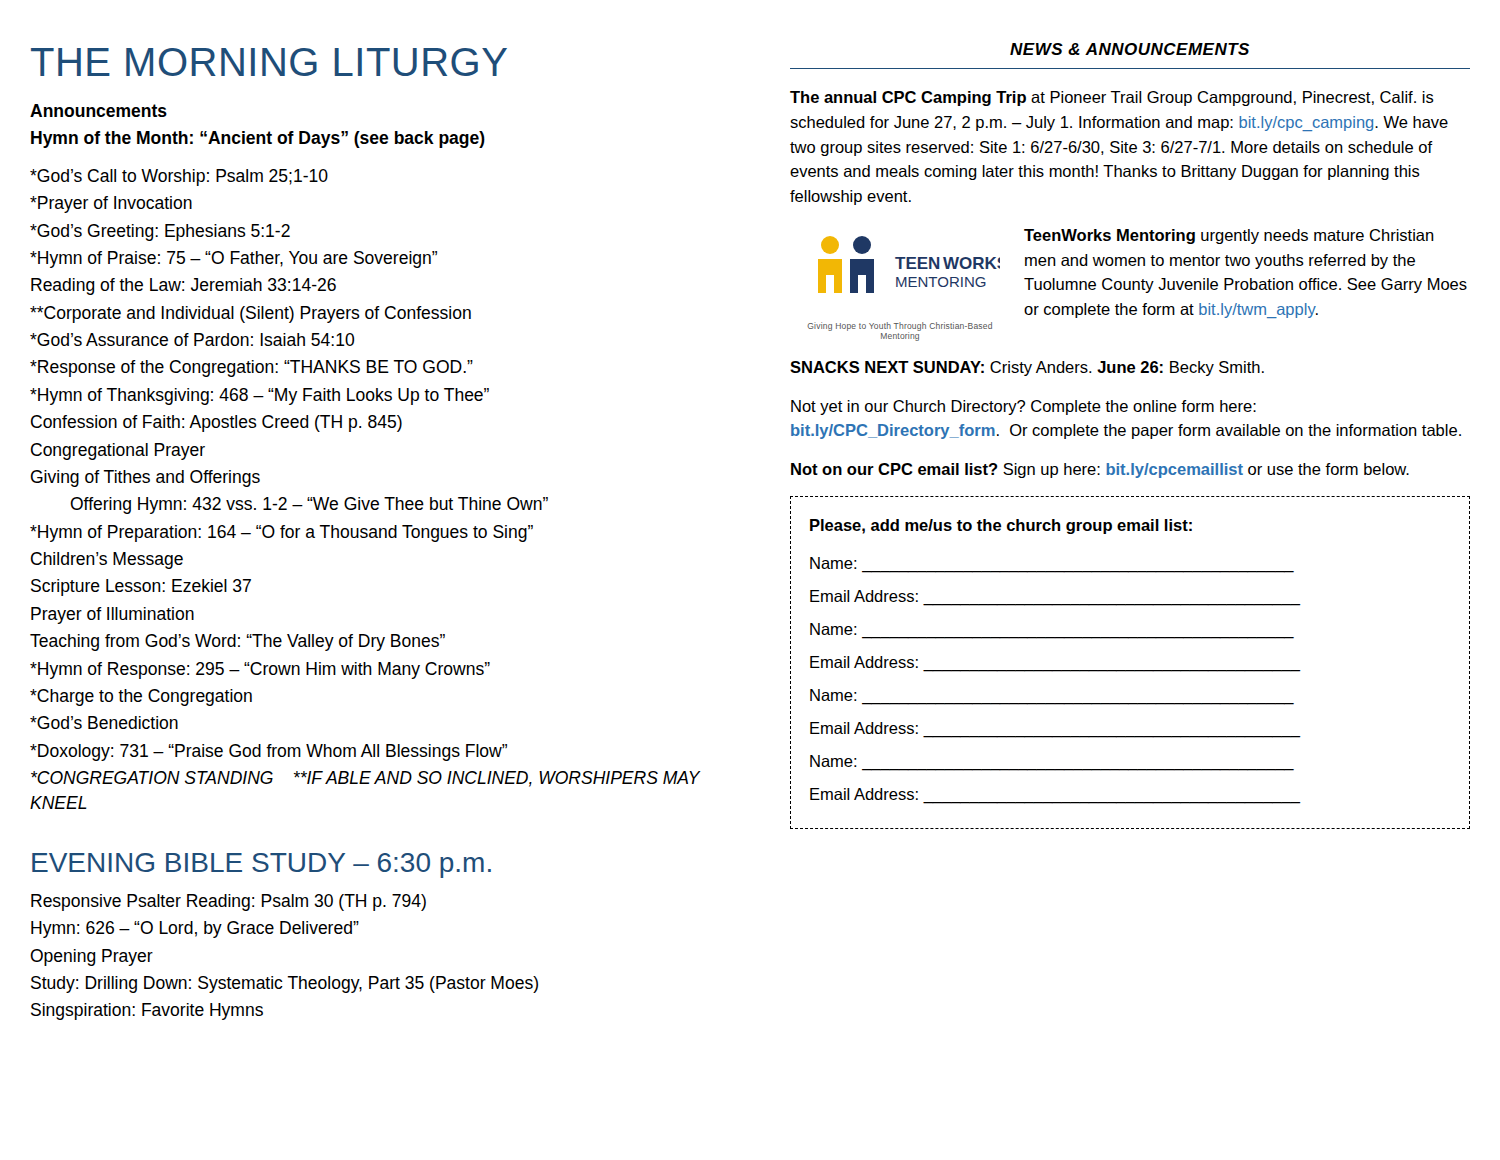THE MORNING LITURGY
Announcements
Hymn of the Month: “Ancient of Days” (see back page)
*God’s Call to Worship: Psalm 25;1-10
*Prayer of Invocation
*God’s Greeting: Ephesians 5:1-2
*Hymn of Praise: 75 – “O Father, You are Sovereign”
Reading of the Law: Jeremiah 33:14-26
**Corporate and Individual (Silent) Prayers of Confession
*God’s Assurance of Pardon: Isaiah 54:10
*Response of the Congregation: “THANKS BE TO GOD.”
*Hymn of Thanksgiving: 468 – “My Faith Looks Up to Thee”
Confession of Faith: Apostles Creed (TH p. 845)
Congregational Prayer
Giving of Tithes and Offerings
Offering Hymn: 432 vss. 1-2 – “We Give Thee but Thine Own”
*Hymn of Preparation: 164 – “O for a Thousand Tongues to Sing”
Children’s Message
Scripture Lesson: Ezekiel 37
Prayer of Illumination
Teaching from God’s Word: “The Valley of Dry Bones”
*Hymn of Response: 295 – “Crown Him with Many Crowns”
*Charge to the Congregation
*God’s Benediction
*Doxology: 731 – “Praise God from Whom All Blessings Flow”
*CONGREGATION STANDING **IF ABLE AND SO INCLINED, WORSHIPERS MAY KNEEL
EVENING BIBLE STUDY – 6:30 p.m.
Responsive Psalter Reading: Psalm 30 (TH p. 794)
Hymn: 626 – “O Lord, by Grace Delivered”
Opening Prayer
Study: Drilling Down: Systematic Theology, Part 35 (Pastor Moes)
Singspiration: Favorite Hymns
NEWS & ANNOUNCEMENTS
The annual CPC Camping Trip at Pioneer Trail Group Campground, Pinecrest, Calif. is scheduled for June 27, 2 p.m. – July 1. Information and map: bit.ly/cpc_camping. We have two group sites reserved: Site 1: 6/27-6/30, Site 3: 6/27-7/1. More details on schedule of events and meals coming later this month! Thanks to Brittany Duggan for planning this fellowship event.
TEEN WORKS MENTORING
Giving Hope to Youth Through Christian-Based Mentoring
TeenWorks Mentoring urgently needs mature Christian men and women to mentor two youths referred by the Tuolumne County Juvenile Probation office. See Garry Moes or complete the form at bit.ly/twm_apply.
SNACKS NEXT SUNDAY: Cristy Anders. June 26: Becky Smith.
Not yet in our Church Directory? Complete the online form here: bit.ly/CPC_Directory_form. Or complete the paper form available on the information table.
Not on our CPC email list? Sign up here: bit.ly/cpcemaillist or use the form below.
Please, add me/us to the church group email list:
Name: _______________________________________________
Email Address: _________________________________________
Name: _______________________________________________
Email Address: _________________________________________
Name: _______________________________________________
Email Address: _________________________________________
Name: _______________________________________________
Email Address: _________________________________________